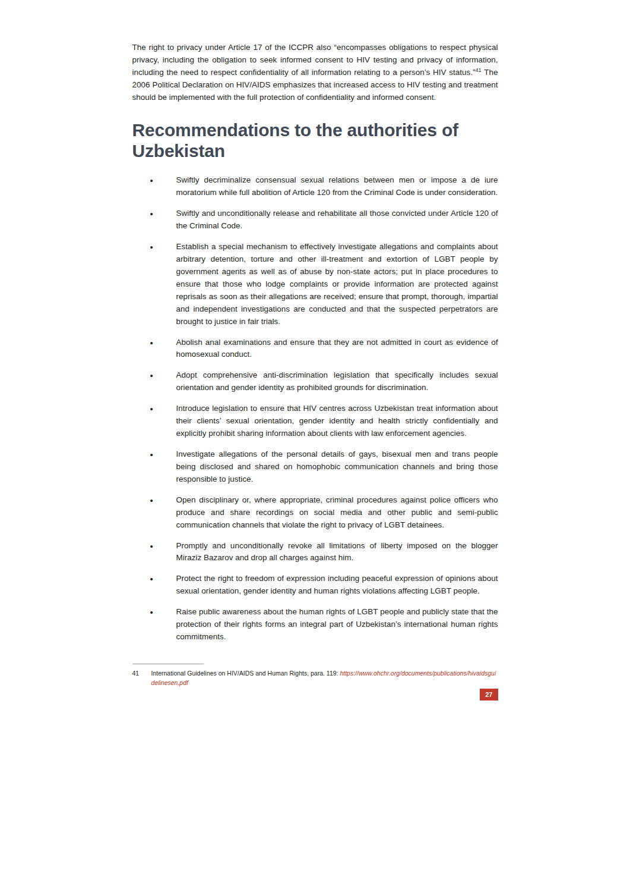The right to privacy under Article 17 of the ICCPR also “encompasses obligations to respect physical privacy, including the obligation to seek informed consent to HIV testing and privacy of information, including the need to respect confidentiality of all information relating to a person’s HIV status.”41 The 2006 Political Declaration on HIV/AIDS emphasizes that increased access to HIV testing and treatment should be implemented with the full protection of confidentiality and informed consent.
Recommendations to the authorities of Uzbekistan
Swiftly decriminalize consensual sexual relations between men or impose a de iure moratorium while full abolition of Article 120 from the Criminal Code is under consideration.
Swiftly and unconditionally release and rehabilitate all those convicted under Article 120 of the Criminal Code.
Establish a special mechanism to effectively investigate allegations and complaints about arbitrary detention, torture and other ill-treatment and extortion of LGBT people by government agents as well as of abuse by non-state actors; put in place procedures to ensure that those who lodge complaints or provide information are protected against reprisals as soon as their allegations are received; ensure that prompt, thorough, impartial and independent investigations are conducted and that the suspected perpetrators are brought to justice in fair trials.
Abolish anal examinations and ensure that they are not admitted in court as evidence of homosexual conduct.
Adopt comprehensive anti-discrimination legislation that specifically includes sexual orientation and gender identity as prohibited grounds for discrimination.
Introduce legislation to ensure that HIV centres across Uzbekistan treat information about their clients’ sexual orientation, gender identity and health strictly confidentially and explicitly prohibit sharing information about clients with law enforcement agencies.
Investigate allegations of the personal details of gays, bisexual men and trans people being disclosed and shared on homophobic communication channels and bring those responsible to justice.
Open disciplinary or, where appropriate, criminal procedures against police officers who produce and share recordings on social media and other public and semi-public communication channels that violate the right to privacy of LGBT detainees.
Promptly and unconditionally revoke all limitations of liberty imposed on the blogger Miraziz Bazarov and drop all charges against him.
Protect the right to freedom of expression including peaceful expression of opinions about sexual orientation, gender identity and human rights violations affecting LGBT people.
Raise public awareness about the human rights of LGBT people and publicly state that the protection of their rights forms an integral part of Uzbekistan’s international human rights commitments.
41 International Guidelines on HIV/AIDS and Human Rights, para. 119: https://www.ohchr.org/documents/publications/hivaidsguidelinesen.pdf
27